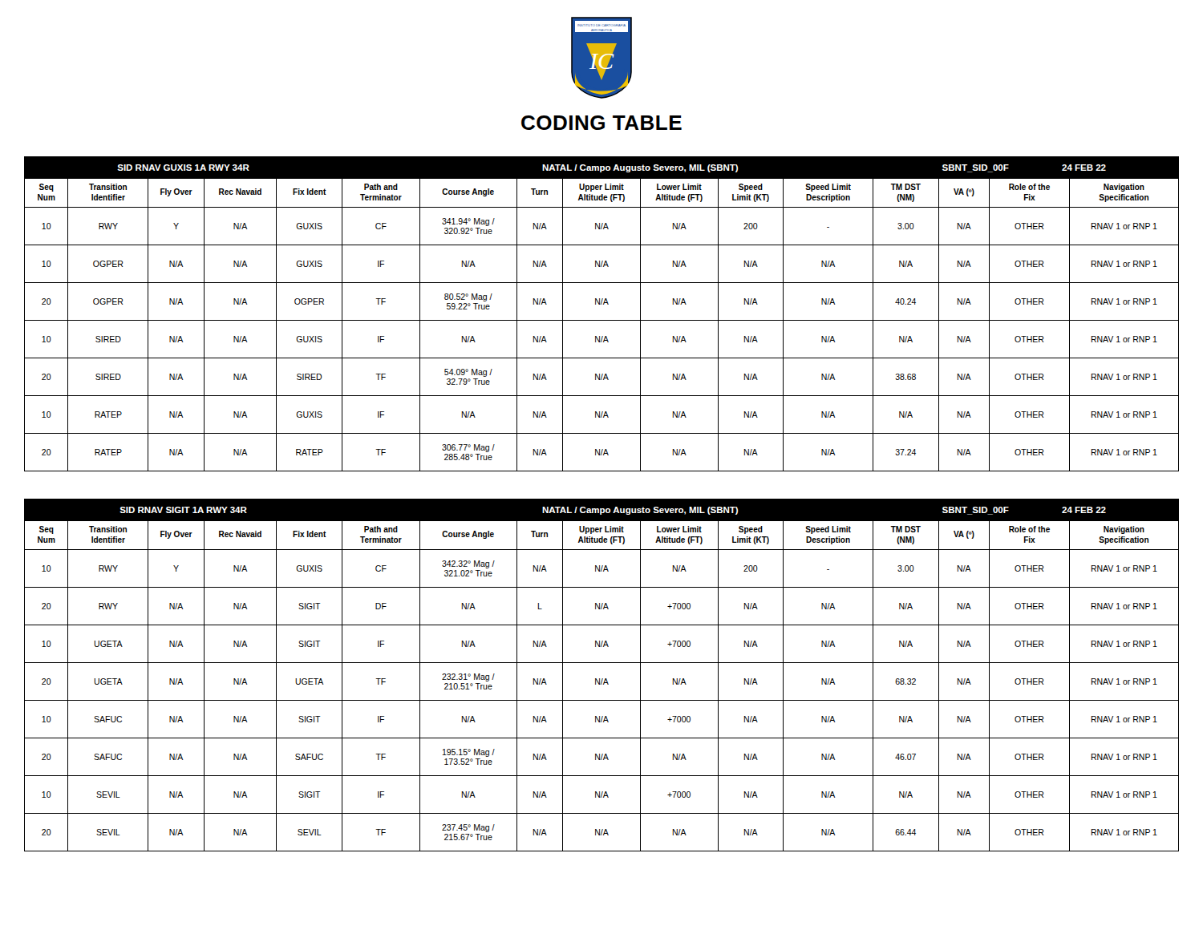INSTITUTO DE CARTOGRAFIA . AERONÁUTICA IC
CODING TABLE
| SID RNAV GUXIS 1A RWY 34R | NATAL / Campo Augusto Severo, MIL (SBNT) | SBNT_SID_00F | 24 FEB 22 |
| --- | --- | --- | --- |
| Seq Num | Transition Identifier | Fly Over | Rec Navaid | Fix Ident | Path and Terminator | Course Angle | Turn | Upper Limit Altitude (FT) | Lower Limit Altitude (FT) | Speed Limit (KT) | Speed Limit Description | TM DST (NM) | VA (º) | Role of the Fix | Navigation Specification |
| 10 | RWY | Y | N/A | GUXIS | CF | 341.94° Mag / 320.92° True | N/A | N/A | N/A | 200 | - | 3.00 | N/A | OTHER | RNAV 1 or RNP 1 |
| 10 | OGPER | N/A | N/A | GUXIS | IF | N/A | N/A | N/A | N/A | N/A | N/A | N/A | N/A | OTHER | RNAV 1 or RNP 1 |
| 20 | OGPER | N/A | N/A | OGPER | TF | 80.52° Mag / 59.22° True | N/A | N/A | N/A | N/A | N/A | 40.24 | N/A | OTHER | RNAV 1 or RNP 1 |
| 10 | SIRED | N/A | N/A | GUXIS | IF | N/A | N/A | N/A | N/A | N/A | N/A | N/A | N/A | OTHER | RNAV 1 or RNP 1 |
| 20 | SIRED | N/A | N/A | SIRED | TF | 54.09° Mag / 32.79° True | N/A | N/A | N/A | N/A | N/A | 38.68 | N/A | OTHER | RNAV 1 or RNP 1 |
| 10 | RATEP | N/A | N/A | GUXIS | IF | N/A | N/A | N/A | N/A | N/A | N/A | N/A | N/A | OTHER | RNAV 1 or RNP 1 |
| 20 | RATEP | N/A | N/A | RATEP | TF | 306.77° Mag / 285.48° True | N/A | N/A | N/A | N/A | N/A | 37.24 | N/A | OTHER | RNAV 1 or RNP 1 |
| SID RNAV SIGIT 1A RWY 34R | NATAL / Campo Augusto Severo, MIL (SBNT) | SBNT_SID_00F | 24 FEB 22 |
| --- | --- | --- | --- |
| Seq Num | Transition Identifier | Fly Over | Rec Navaid | Fix Ident | Path and Terminator | Course Angle | Turn | Upper Limit Altitude (FT) | Lower Limit Altitude (FT) | Speed Limit (KT) | Speed Limit Description | TM DST (NM) | VA (º) | Role of the Fix | Navigation Specification |
| 10 | RWY | Y | N/A | GUXIS | CF | 342.32° Mag / 321.02° True | N/A | N/A | N/A | 200 | - | 3.00 | N/A | OTHER | RNAV 1 or RNP 1 |
| 20 | RWY | N/A | N/A | SIGIT | DF | N/A | L | N/A | +7000 | N/A | N/A | N/A | N/A | OTHER | RNAV 1 or RNP 1 |
| 10 | UGETA | N/A | N/A | SIGIT | IF | N/A | N/A | N/A | +7000 | N/A | N/A | N/A | N/A | OTHER | RNAV 1 or RNP 1 |
| 20 | UGETA | N/A | N/A | UGETA | TF | 232.31° Mag / 210.51° True | N/A | N/A | N/A | N/A | N/A | 68.32 | N/A | OTHER | RNAV 1 or RNP 1 |
| 10 | SAFUC | N/A | N/A | SIGIT | IF | N/A | N/A | N/A | +7000 | N/A | N/A | N/A | N/A | OTHER | RNAV 1 or RNP 1 |
| 20 | SAFUC | N/A | N/A | SAFUC | TF | 195.15° Mag / 173.52° True | N/A | N/A | N/A | N/A | N/A | 46.07 | N/A | OTHER | RNAV 1 or RNP 1 |
| 10 | SEVIL | N/A | N/A | SIGIT | IF | N/A | N/A | N/A | +7000 | N/A | N/A | N/A | N/A | OTHER | RNAV 1 or RNP 1 |
| 20 | SEVIL | N/A | N/A | SEVIL | TF | 237.45° Mag / 215.67° True | N/A | N/A | N/A | N/A | N/A | 66.44 | N/A | OTHER | RNAV 1 or RNP 1 |